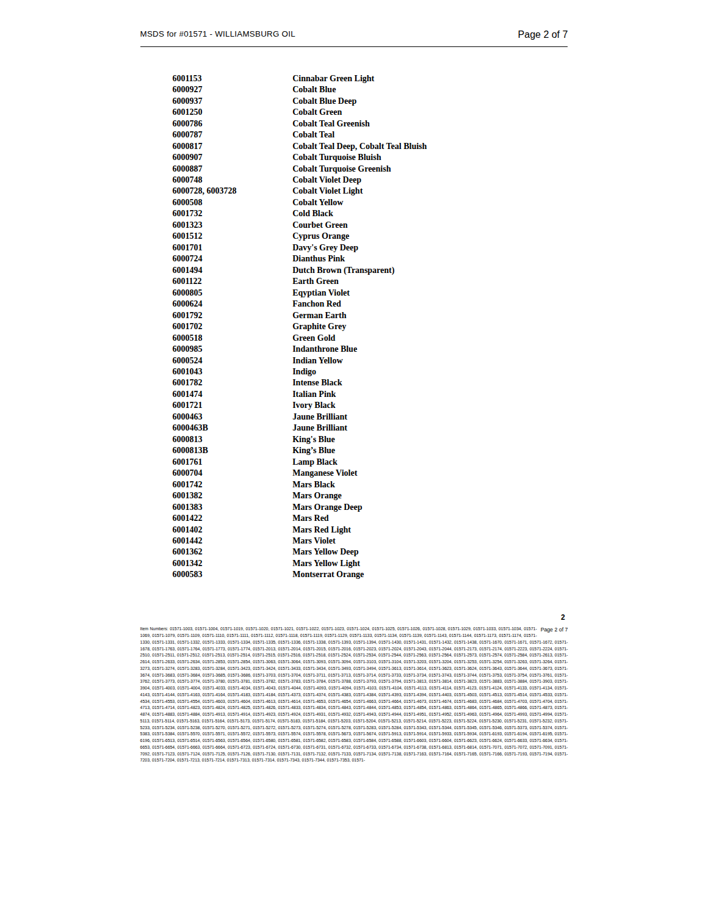MSDS for #01571 - WILLIAMSBURG OIL
Page 2 of 7
| 6001153 | Cinnabar Green Light |
| 6000927 | Cobalt Blue |
| 6000937 | Cobalt Blue Deep |
| 6001250 | Cobalt Green |
| 6000786 | Cobalt Teal Greenish |
| 6000787 | Cobalt Teal |
| 6000817 | Cobalt Teal Deep, Cobalt Teal Bluish |
| 6000907 | Cobalt Turquoise Bluish |
| 6000887 | Cobalt Turquoise Greenish |
| 6000748 | Cobalt Violet Deep |
| 6000728, 6003728 | Cobalt Violet Light |
| 6000508 | Cobalt Yellow |
| 6001732 | Cold Black |
| 6001323 | Courbet Green |
| 6001512 | Cyprus Orange |
| 6001701 | Davy's Grey Deep |
| 6000724 | Dianthus Pink |
| 6001494 | Dutch Brown (Transparent) |
| 6001122 | Earth Green |
| 6000805 | Eqyptian Violet |
| 6000624 | Fanchon Red |
| 6001792 | German Earth |
| 6001702 | Graphite Grey |
| 6000518 | Green Gold |
| 6000985 | Indanthrone Blue |
| 6000524 | Indian Yellow |
| 6001043 | Indigo |
| 6001782 | Intense Black |
| 6001474 | Italian Pink |
| 6001721 | Ivory Black |
| 6000463 | Jaune Brilliant |
| 6000463B | Jaune Brilliant |
| 6000813 | King's Blue |
| 6000813B | King’s Blue |
| 6001761 | Lamp Black |
| 6000704 | Manganese Violet |
| 6001742 | Mars Black |
| 6001382 | Mars Orange |
| 6001383 | Mars Orange Deep |
| 6001422 | Mars Red |
| 6001402 | Mars Red Light |
| 6001442 | Mars Violet |
| 6001362 | Mars Yellow Deep |
| 6001342 | Mars Yellow Light |
| 6000583 | Montserrat Orange |
2
Page 2 of 7 Item Numbers: 01571-1003, 01571-1004, 01571-1019, 01571-1020, 01571-1021, 01571-1022, 01571-1023, 01571-1024, 01571-1025, 01571-1026, 01571-1028, 01571-1029, 01571-1033, 01571-1034, 01571-1069, 01571-1079, 01571-1109, 01571-1110, 01571-1111, 01571-1112, 01571-1118, 01571-1119, 01571-1129, 01571-1133, 01571-1134, 01571-1139, 01571-1143, 01571-1144, 01571-1173, 01571-1174, 01571-1330, 01571-1331, 01571-1332, 01571-1333, 01571-1334, 01571-1335, 01571-1336, 01571-1338, 01571-1393, 01571-1394, 01571-1430, 01571-1431, 01571-1432, 01571-1438, 01571-1670, 01571-1671, 01571-1672, 01571-1678, 01571-1763, 01571-1764, 01571-1773, 01571-1774, 01571-2013, 01571-2014, 01571-2015, 01571-2016, 01571-2023, 01571-2024, 01571-2043, 01571-2044, 01571-2173, 01571-2174, 01571-2223, 01571-2224, 01571-2510, 01571-2511, 01571-2512, 01571-2513, 01571-2514, 01571-2515, 01571-2516, 01571-2518, 01571-2524, 01571-2534, 01571-2544, 01571-2563, 01571-2564, 01571-2573, 01571-2574, 01571-2584, 01571-2613, 01571-2614, 01571-2633, 01571-2634, 01571-2853, 01571-2854, 01571-3063, 01571-3064, 01571-3093, 01571-3094, 01571-3103, 01571-3104, 01571-3203, 01571-3204, 01571-3253, 01571-3254, 01571-3263, 01571-3264, 01571-3273, 01571-3274, 01571-3283, 01571-3284, 01571-3423, 01571-3424, 01571-3433, 01571-3434, 01571-3493, 01571-3494, 01571-3613, 01571-3614, 01571-3623, 01571-3624, 01571-3643, 01571-3644, 01571-3673, 01571-3674, 01571-3683, 01571-3684, 01571-3685, 01571-3686, 01571-3703, 01571-3704, 01571-3711, 01571-3713, 01571-3714, 01571-3733, 01571-3734, 01571-3743, 01571-3744, 01571-3753, 01571-3754, 01571-3761, 01571-3762, 01571-3773, 01571-3774, 01571-3780, 01571-3781, 01571-3782, 01571-3783, 01571-3784, 01571-3788, 01571-3793, 01571-3794, 01571-3813, 01571-3814, 01571-3823, 01571-3883, 01571-3884, 01571-3903, 01571-3904, 01571-4003, 01571-4004, 01571-4033, 01571-4034, 01571-4043, 01571-4044, 01571-4093, 01571-4094, 01571-4103, 01571-4104, 01571-4113, 01571-4114, 01571-4123, 01571-4124, 01571-4133, 01571-4134, 01571-4143, 01571-4144, 01571-4163, 01571-4164, 01571-4183, 01571-4184, 01571-4373, 01571-4374, 01571-4383, 01571-4384, 01571-4393, 01571-4394, 01571-4403, 01571-4503, 01571-4513, 01571-4514, 01571-4533, 01571-4534, 01571-4553, 01571-4554, 01571-4603, 01571-4604, 01571-4613, 01571-4614, 01571-4653, 01571-4654, 01571-4663, 01571-4664, 01571-4673, 01571-4674, 01571-4683, 01571-4684, 01571-4703, 01571-4704, 01571-4713, 01571-4714, 01571-4823, 01571-4824, 01571-4825, 01571-4826, 01571-4833, 01571-4834, 01571-4843, 01571-4844, 01571-4853, 01571-4854, 01571-4863, 01571-4864, 01571-4865, 01571-4866, 01571-4873, 01571-4874, 01571-4883, 01571-4884, 01571-4913, 01571-4914, 01571-4923, 01571-4924, 01571-4931, 01571-4932, 01571-4943, 01571-4944, 01571-4951, 01571-4952, 01571-4963, 01571-4964, 01571-4993, 01571-4994, 01571-5113, 01571-5114, 01571-5163, 01571-5164, 01571-5173, 01571-5174, 01571-5183, 01571-5184, 01571-5203, 01571-5204, 01571-5213, 01571-5214, 01571-5223, 01571-5224, 01571-5230, 01571-5231, 01571-5232, 01571-5233, 01571-5234, 01571-5238, 01571-5270, 01571-5271, 01571-5272, 01571-5273, 01571-5274, 01571-5278, 01571-5283, 01571-5284, 01571-5343, 01571-5344, 01571-5345, 01571-5346, 01571-5373, 01571-5374, 01571-5383, 01571-5384, 01571-5570, 01571-5571, 01571-5572, 01571-5573, 01571-5574, 01571-5578, 01571-5673, 01571-5674, 01571-5913, 01571-5914, 01571-5933, 01571-5934, 01571-6193, 01571-6194, 01571-6195, 01571-6196, 01571-6513, 01571-6514, 01571-6563, 01571-6564, 01571-6580, 01571-6581, 01571-6582, 01571-6583, 01571-6584, 01571-6588, 01571-6603, 01571-6604, 01571-6623, 01571-6624, 01571-6633, 01571-6634, 01571-6653, 01571-6654, 01571-6663, 01571-6664, 01571-6723, 01571-6724, 01571-6730, 01571-6731, 01571-6732, 01571-6733, 01571-6734, 01571-6738, 01571-6813, 01571-6814, 01571-7071, 01571-7072, 01571-7091, 01571-7092, 01571-7123, 01571-7124, 01571-7125, 01571-7126, 01571-7130, 01571-7131, 01571-7132, 01571-7133, 01571-7134, 01571-7138, 01571-7163, 01571-7164, 01571-7165, 01571-7166, 01571-7193, 01571-7194, 01571-7203, 01571-7204, 01571-7213, 01571-7214, 01571-7313, 01571-7314, 01571-7343, 01571-7344, 01571-7353, 01571-